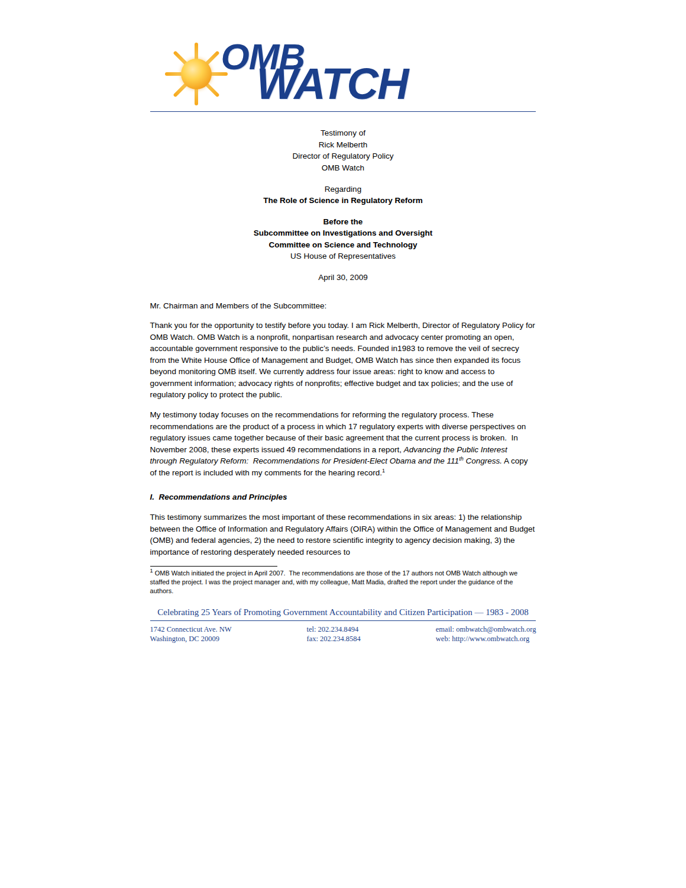OMB WATCH
Testimony of
Rick Melberth
Director of Regulatory Policy
OMB Watch
Regarding
The Role of Science in Regulatory Reform
Before the
Subcommittee on Investigations and Oversight
Committee on Science and Technology
US House of Representatives
April 30, 2009
Mr. Chairman and Members of the Subcommittee:
Thank you for the opportunity to testify before you today. I am Rick Melberth, Director of Regulatory Policy for OMB Watch. OMB Watch is a nonprofit, nonpartisan research and advocacy center promoting an open, accountable government responsive to the public’s needs. Founded in1983 to remove the veil of secrecy from the White House Office of Management and Budget, OMB Watch has since then expanded its focus beyond monitoring OMB itself. We currently address four issue areas: right to know and access to government information; advocacy rights of nonprofits; effective budget and tax policies; and the use of regulatory policy to protect the public.
My testimony today focuses on the recommendations for reforming the regulatory process. These recommendations are the product of a process in which 17 regulatory experts with diverse perspectives on regulatory issues came together because of their basic agreement that the current process is broken. In November 2008, these experts issued 49 recommendations in a report, Advancing the Public Interest through Regulatory Reform: Recommendations for President-Elect Obama and the 111th Congress. A copy of the report is included with my comments for the hearing record.1
I. Recommendations and Principles
This testimony summarizes the most important of these recommendations in six areas: 1) the relationship between the Office of Information and Regulatory Affairs (OIRA) within the Office of Management and Budget (OMB) and federal agencies, 2) the need to restore scientific integrity to agency decision making, 3) the importance of restoring desperately needed resources to
1 OMB Watch initiated the project in April 2007. The recommendations are those of the 17 authors not OMB Watch although we staffed the project. I was the project manager and, with my colleague, Matt Madia, drafted the report under the guidance of the authors.
Celebrating 25 Years of Promoting Government Accountability and Citizen Participation — 1983 - 2008
1742 Connecticut Ave. NW
Washington, DC 20009
tel: 202.234.8494
fax: 202.234.8584
email: ombwatch@ombwatch.org
web: http://www.ombwatch.org